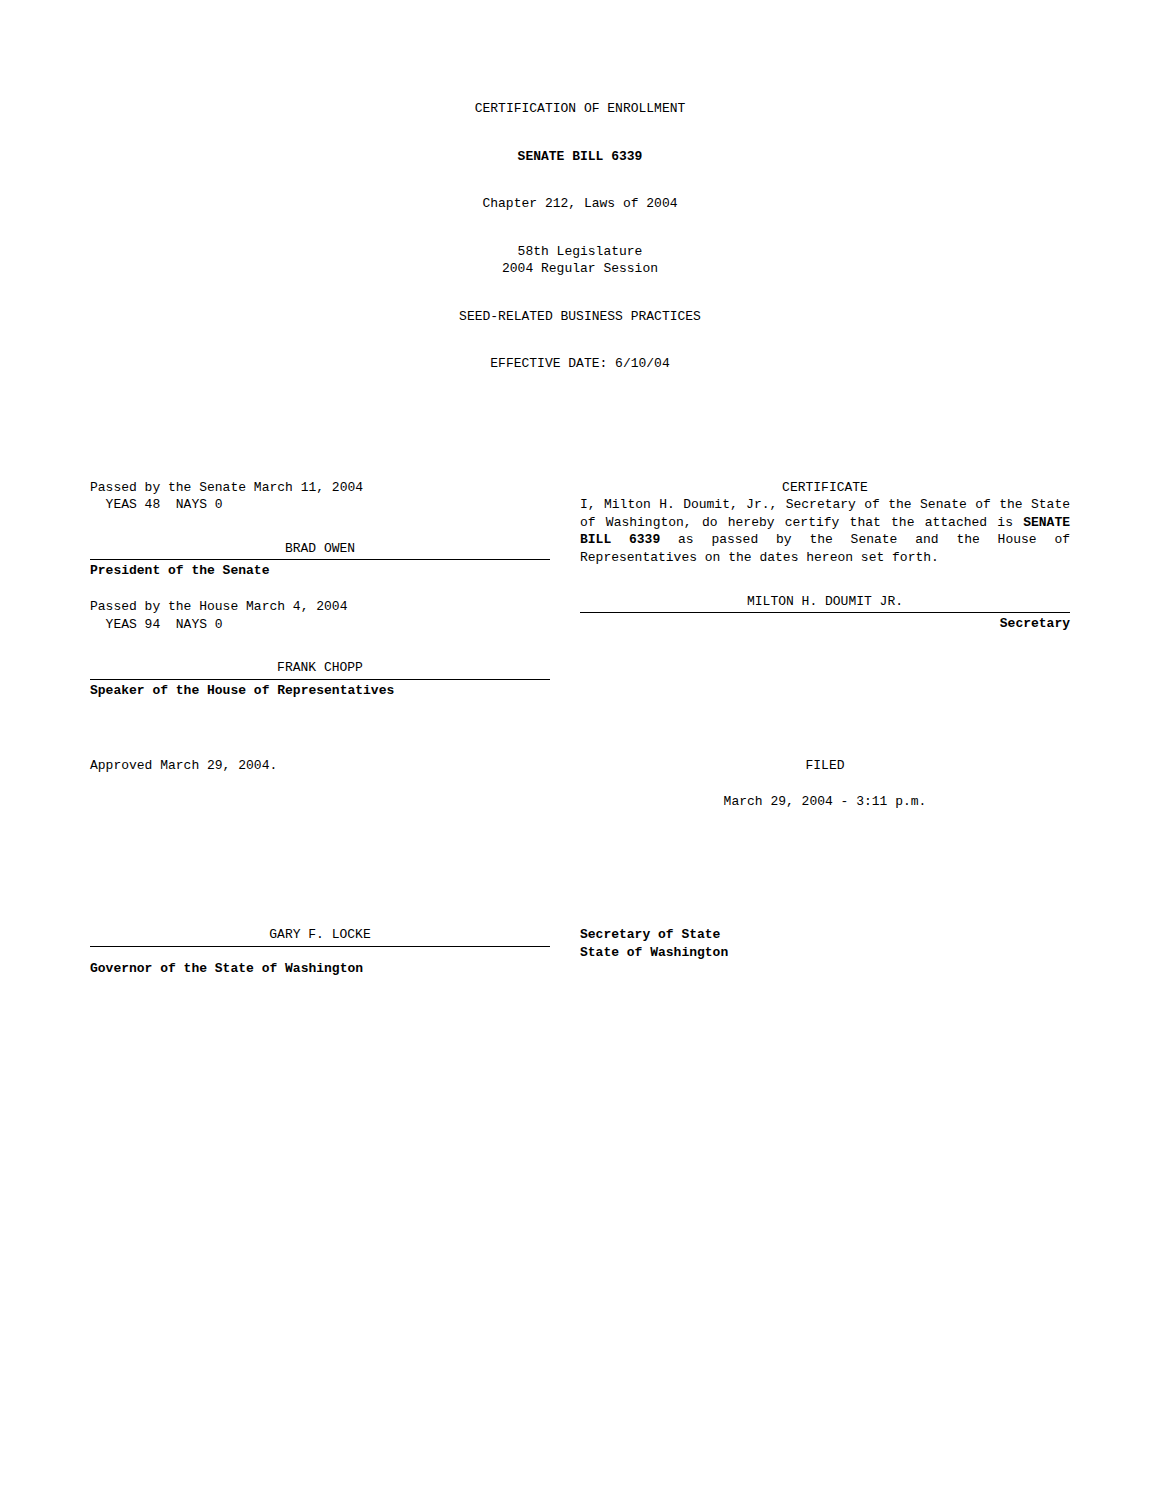CERTIFICATION OF ENROLLMENT
SENATE BILL 6339
Chapter 212, Laws of 2004
58th Legislature
2004 Regular Session
SEED-RELATED BUSINESS PRACTICES
EFFECTIVE DATE: 6/10/04
Passed by the Senate March 11, 2004
YEAS 48 NAYS 0
BRAD OWEN
President of the Senate
Passed by the House March 4, 2004
YEAS 94 NAYS 0
FRANK CHOPP
Speaker of the House of Representatives
CERTIFICATE
I, Milton H. Doumit, Jr., Secretary of the Senate of the State of Washington, do hereby certify that the attached is SENATE BILL 6339 as passed by the Senate and the House of Representatives on the dates hereon set forth.
MILTON H. DOUMIT JR.
Secretary
Approved March 29, 2004.
FILED
March 29, 2004 - 3:11 p.m.
GARY F. LOCKE
Governor of the State of Washington
Secretary of State
State of Washington